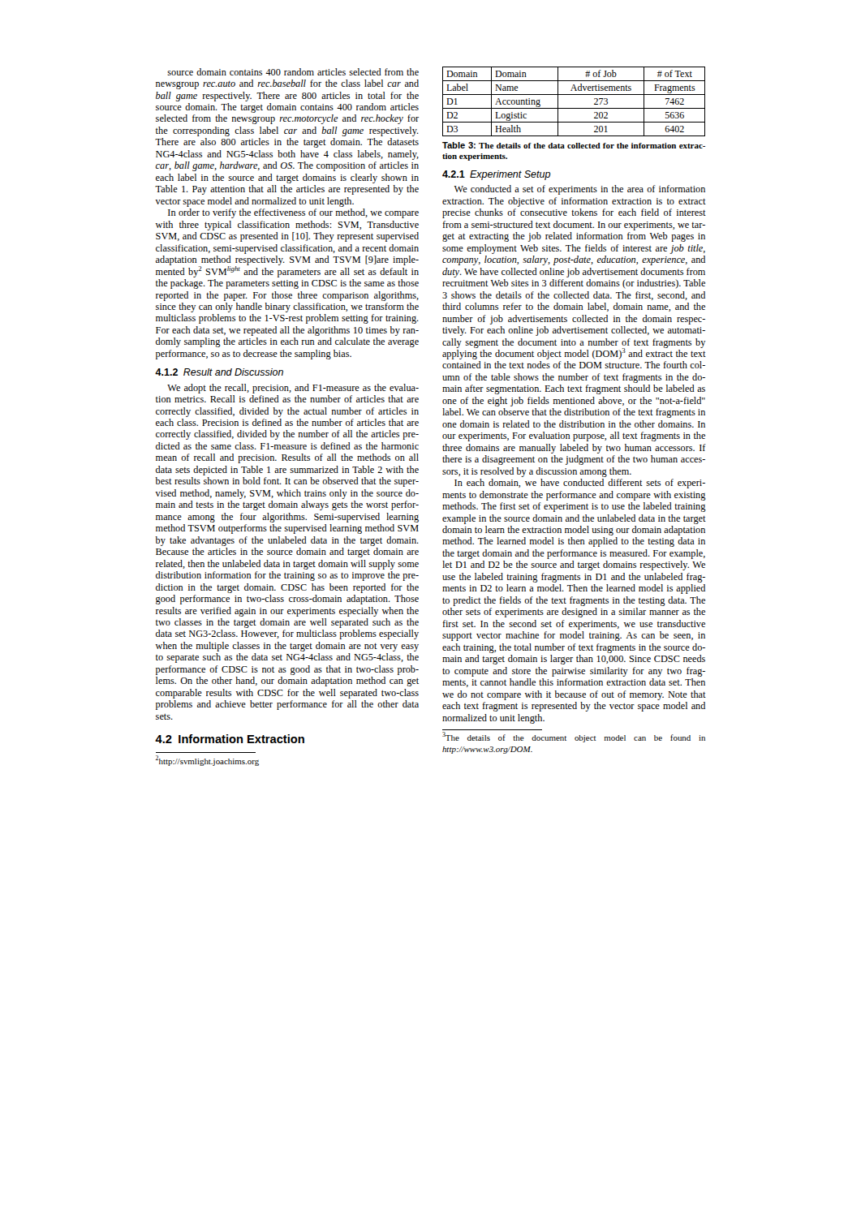source domain contains 400 random articles selected from the newsgroup rec.auto and rec.baseball for the class label car and ball game respectively. There are 800 articles in total for the source domain. The target domain contains 400 random articles selected from the newsgroup rec.motorcycle and rec.hockey for the corresponding class label car and ball game respectively. There are also 800 articles in the target domain. The datasets NG4-4class and NG5-4class both have 4 class labels, namely, car, ball game, hardware, and OS. The composition of articles in each label in the source and target domains is clearly shown in Table 1. Pay attention that all the articles are represented by the vector space model and normalized to unit length.
In order to verify the effectiveness of our method, we compare with three typical classification methods: SVM, Transductive SVM, and CDSC as presented in [10]. They represent supervised classification, semi-supervised classification, and a recent domain adaptation method respectively. SVM and TSVM [9]are implemented by2 SVMlight and the parameters are all set as default in the package. The parameters setting in CDSC is the same as those reported in the paper. For those three comparison algorithms, since they can only handle binary classification, we transform the multiclass problems to the 1-VS-rest problem setting for training. For each data set, we repeated all the algorithms 10 times by randomly sampling the articles in each run and calculate the average performance, so as to decrease the sampling bias.
4.1.2 Result and Discussion
We adopt the recall, precision, and F1-measure as the evaluation metrics. Recall is defined as the number of articles that are correctly classified, divided by the actual number of articles in each class. Precision is defined as the number of articles that are correctly classified, divided by the number of all the articles predicted as the same class. F1-measure is defined as the harmonic mean of recall and precision. Results of all the methods on all data sets depicted in Table 1 are summarized in Table 2 with the best results shown in bold font. It can be observed that the supervised method, namely, SVM, which trains only in the source domain and tests in the target domain always gets the worst performance among the four algorithms. Semi-supervised learning method TSVM outperforms the supervised learning method SVM by take advantages of the unlabeled data in the target domain. Because the articles in the source domain and target domain are related, then the unlabeled data in target domain will supply some distribution information for the training so as to improve the prediction in the target domain. CDSC has been reported for the good performance in two-class cross-domain adaptation. Those results are verified again in our experiments especially when the two classes in the target domain are well separated such as the data set NG3-2class. However, for multiclass problems especially when the multiple classes in the target domain are not very easy to separate such as the data set NG4-4class and NG5-4class, the performance of CDSC is not as good as that in two-class problems. On the other hand, our domain adaptation method can get comparable results with CDSC for the well separated two-class problems and achieve better performance for all the other data sets.
4.2 Information Extraction
2http://svmlight.joachims.org
| Domain | Domain | # of Job | # of Text |
| --- | --- | --- | --- |
| Label | Name | Advertisements | Fragments |
| D1 | Accounting | 273 | 7462 |
| D2 | Logistic | 202 | 5636 |
| D3 | Health | 201 | 6402 |
Table 3: The details of the data collected for the information extraction experiments.
4.2.1 Experiment Setup
We conducted a set of experiments in the area of information extraction. The objective of information extraction is to extract precise chunks of consecutive tokens for each field of interest from a semi-structured text document. In our experiments, we target at extracting the job related information from Web pages in some employment Web sites. The fields of interest are job title, company, location, salary, post-date, education, experience, and duty. We have collected online job advertisement documents from recruitment Web sites in 3 different domains (or industries). Table 3 shows the details of the collected data. The first, second, and third columns refer to the domain label, domain name, and the number of job advertisements collected in the domain respectively. For each online job advertisement collected, we automatically segment the document into a number of text fragments by applying the document object model (DOM)3 and extract the text contained in the text nodes of the DOM structure. The fourth column of the table shows the number of text fragments in the domain after segmentation. Each text fragment should be labeled as one of the eight job fields mentioned above, or the "not-a-field" label. We can observe that the distribution of the text fragments in one domain is related to the distribution in the other domains. In our experiments, For evaluation purpose, all text fragments in the three domains are manually labeled by two human accessors. If there is a disagreement on the judgment of the two human accessors, it is resolved by a discussion among them.
In each domain, we have conducted different sets of experiments to demonstrate the performance and compare with existing methods. The first set of experiment is to use the labeled training example in the source domain and the unlabeled data in the target domain to learn the extraction model using our domain adaptation method. The learned model is then applied to the testing data in the target domain and the performance is measured. For example, let D1 and D2 be the source and target domains respectively. We use the labeled training fragments in D1 and the unlabeled fragments in D2 to learn a model. Then the learned model is applied to predict the fields of the text fragments in the testing data. The other sets of experiments are designed in a similar manner as the first set. In the second set of experiments, we use transductive support vector machine for model training. As can be seen, in each training, the total number of text fragments in the source domain and target domain is larger than 10,000. Since CDSC needs to compute and store the pairwise similarity for any two fragments, it cannot handle this information extraction data set. Then we do not compare with it because of out of memory. Note that each text fragment is represented by the vector space model and normalized to unit length.
3The details of the document object model can be found in http://www.w3.org/DOM.